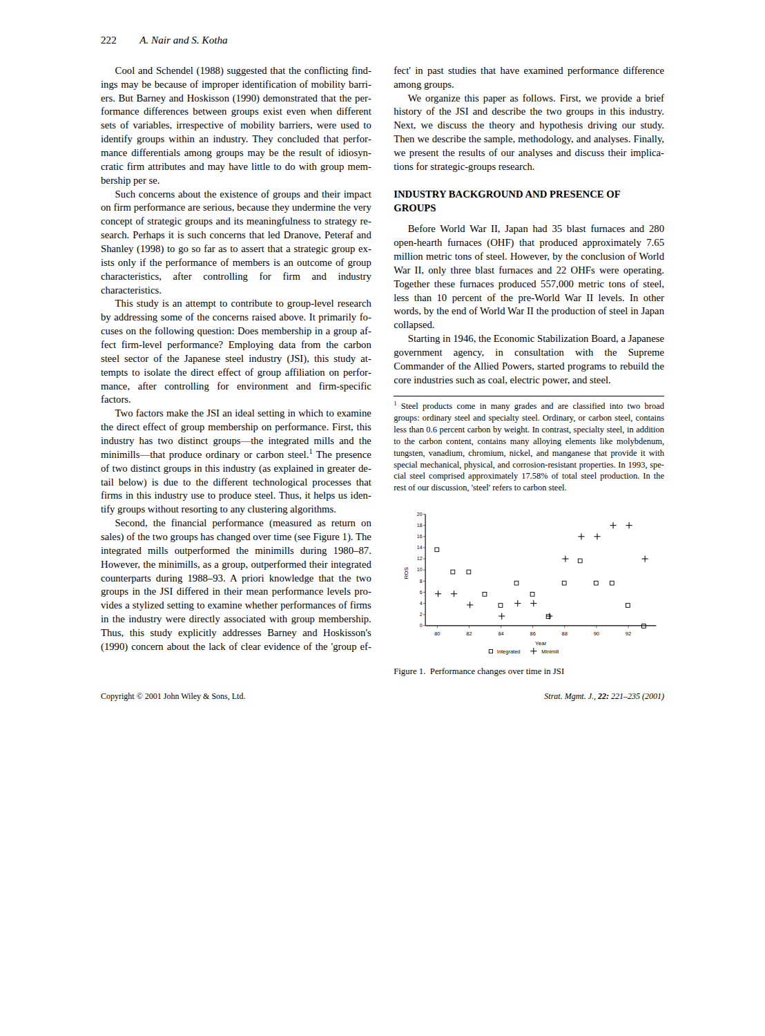222 A. Nair and S. Kotha
Cool and Schendel (1988) suggested that the conflicting findings may be because of improper identification of mobility barriers. But Barney and Hoskisson (1990) demonstrated that the performance differences between groups exist even when different sets of variables, irrespective of mobility barriers, were used to identify groups within an industry. They concluded that performance differentials among groups may be the result of idiosyncratic firm attributes and may have little to do with group membership per se.
Such concerns about the existence of groups and their impact on firm performance are serious, because they undermine the very concept of strategic groups and its meaningfulness to strategy research. Perhaps it is such concerns that led Dranove, Peteraf and Shanley (1998) to go so far as to assert that a strategic group exists only if the performance of members is an outcome of group characteristics, after controlling for firm and industry characteristics.
This study is an attempt to contribute to group-level research by addressing some of the concerns raised above. It primarily focuses on the following question: Does membership in a group affect firm-level performance? Employing data from the carbon steel sector of the Japanese steel industry (JSI), this study attempts to isolate the direct effect of group affiliation on performance, after controlling for environment and firm-specific factors.
Two factors make the JSI an ideal setting in which to examine the direct effect of group membership on performance. First, this industry has two distinct groups—the integrated mills and the minimills—that produce ordinary or carbon steel.1 The presence of two distinct groups in this industry (as explained in greater detail below) is due to the different technological processes that firms in this industry use to produce steel. Thus, it helps us identify groups without resorting to any clustering algorithms.
Second, the financial performance (measured as return on sales) of the two groups has changed over time (see Figure 1). The integrated mills outperformed the minimills during 1980–87. However, the minimills, as a group, outperformed their integrated counterparts during 1988–93. A priori knowledge that the two groups in the JSI differed in their mean performance levels provides a stylized setting to examine whether performances of firms in the industry were directly associated with group membership. Thus, this study explicitly addresses Barney and Hoskisson's (1990) concern about the lack of clear evidence of the 'group effect' in past studies that have examined performance difference among groups.
We organize this paper as follows. First, we provide a brief history of the JSI and describe the two groups in this industry. Next, we discuss the theory and hypothesis driving our study. Then we describe the sample, methodology, and analyses. Finally, we present the results of our analyses and discuss their implications for strategic-groups research.
Industry background and presence of groups
Before World War II, Japan had 35 blast furnaces and 280 open-hearth furnaces (OHF) that produced approximately 7.65 million metric tons of steel. However, by the conclusion of World War II, only three blast furnaces and 22 OHFs were operating. Together these furnaces produced 557,000 metric tons of steel, less than 10 percent of the pre-World War II levels. In other words, by the end of World War II the production of steel in Japan collapsed.
Starting in 1946, the Economic Stabilization Board, a Japanese government agency, in consultation with the Supreme Commander of the Allied Powers, started programs to rebuild the core industries such as coal, electric power, and steel.
1 Steel products come in many grades and are classified into two broad groups: ordinary steel and specialty steel. Ordinary, or carbon steel, contains less than 0.6 percent carbon by weight. In contrast, specialty steel, in addition to the carbon content, contains many alloying elements like molybdenum, tungsten, vanadium, chromium, nickel, and manganese that provide it with special mechanical, physical, and corrosion-resistant properties. In 1993, special steel comprised approximately 17.58% of total steel production. In the rest of our discussion, 'steel' refers to carbon steel.
20 18 16 14 12 10 8 6 4 2 0 ROS 80 82 84 86 88 90 92 Year Integrated Minimill
Figure 1. Performance changes over time in JSI
Copyright © 2001 John Wiley & Sons, Ltd. Strat. Mgmt. J., 22: 221–235 (2001)